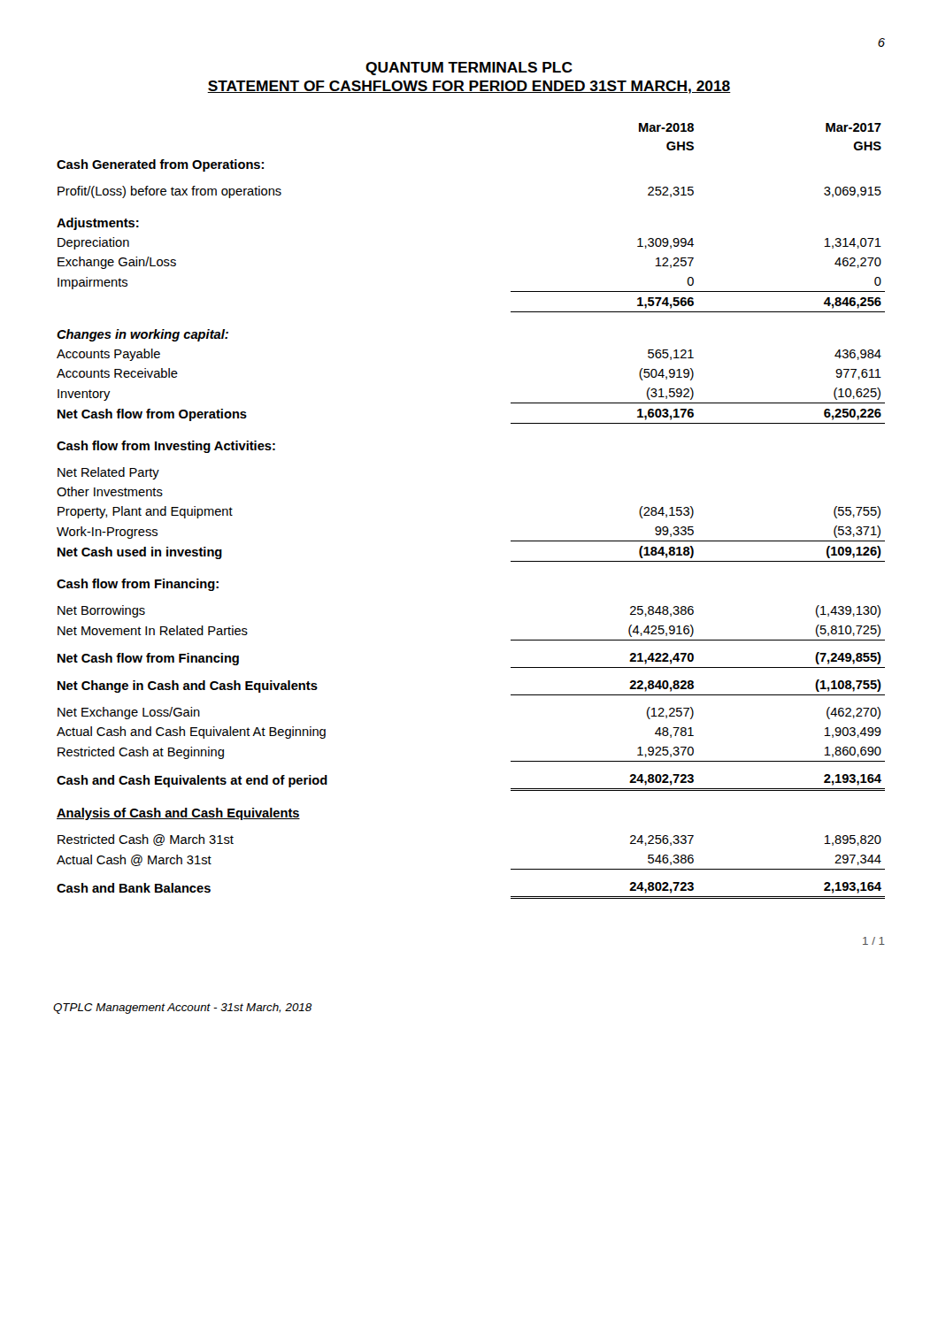6
QUANTUM TERMINALS PLC
STATEMENT OF CASHFLOWS FOR PERIOD ENDED 31ST MARCH, 2018
| | Mar-2018 | Mar-2017 |
| | GHS | GHS |
| Cash Generated from Operations: | | |
| Profit/(Loss) before tax from operations | 252,315 | 3,069,915 |
| Adjustments: | | |
| Depreciation | 1,309,994 | 1,314,071 |
| Exchange Gain/Loss | 12,257 | 462,270 |
| Impairments | 0 | 0 |
| | 1,574,566 | 4,846,256 |
| Changes in working capital: | | |
| Accounts Payable | 565,121 | 436,984 |
| Accounts Receivable | (504,919) | 977,611 |
| Inventory | (31,592) | (10,625) |
| Net Cash flow from Operations | 1,603,176 | 6,250,226 |
| Cash flow from Investing Activities: | | |
| Net Related Party | | |
| Other Investments | | |
| Property, Plant and Equipment | (284,153) | (55,755) |
| Work-In-Progress | 99,335 | (53,371) |
| Net Cash used in investing | (184,818) | (109,126) |
| Cash flow from Financing: | | |
| Net Borrowings | 25,848,386 | (1,439,130) |
| Net Movement In Related Parties | (4,425,916) | (5,810,725) |
| Net Cash flow from Financing | 21,422,470 | (7,249,855) |
| Net Change in Cash and Cash Equivalents | 22,840,828 | (1,108,755) |
| Net Exchange Loss/Gain | (12,257) | (462,270) |
| Actual Cash and Cash Equivalent At Beginning | 48,781 | 1,903,499 |
| Restricted Cash at Beginning | 1,925,370 | 1,860,690 |
| Cash and Cash Equivalents at end of period | 24,802,723 | 2,193,164 |
| Analysis of Cash and Cash Equivalents | | |
| Restricted Cash @ March 31st | 24,256,337 | 1,895,820 |
| Actual Cash @ March 31st | 546,386 | 297,344 |
| Cash and Bank Balances | 24,802,723 | 2,193,164 |
1 / 1
QTPLC Management Account - 31st March, 2018